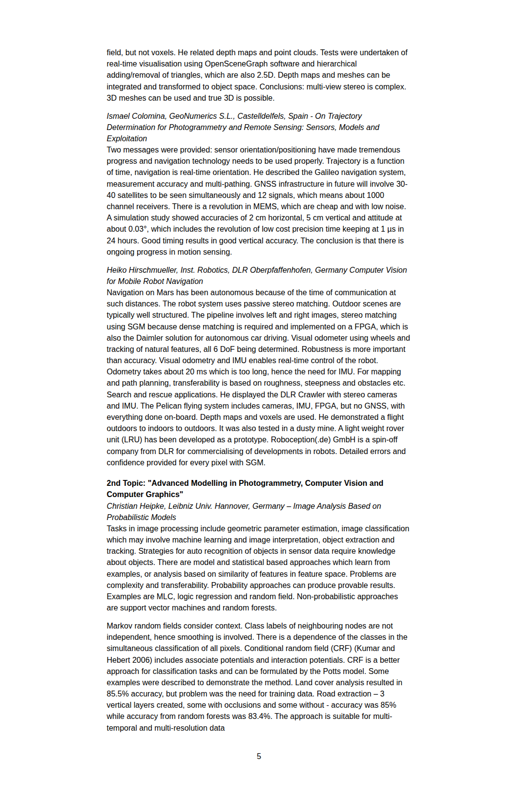field, but not voxels. He related depth maps and point clouds. Tests were undertaken of real-time visualisation using OpenSceneGraph software and hierarchical adding/removal of triangles, which are also 2.5D. Depth maps and meshes can be integrated and transformed to object space. Conclusions: multi-view stereo is complex. 3D meshes can be used and true 3D is possible.
Ismael Colomina, GeoNumerics S.L., Castelldelfels, Spain - On Trajectory Determination for Photogrammetry and Remote Sensing: Sensors, Models and Exploitation
Two messages were provided: sensor orientation/positioning have made tremendous progress and navigation technology needs to be used properly. Trajectory is a function of time, navigation is real-time orientation. He described the Galileo navigation system, measurement accuracy and multi-pathing. GNSS infrastructure in future will involve 30-40 satellites to be seen simultaneously and 12 signals, which means about 1000 channel receivers. There is a revolution in MEMS, which are cheap and with low noise. A simulation study showed accuracies of 2 cm horizontal, 5 cm vertical and attitude at about 0.03°, which includes the revolution of low cost precision time keeping at 1 µs in 24 hours. Good timing results in good vertical accuracy. The conclusion is that there is ongoing progress in motion sensing.
Heiko Hirschmueller, Inst. Robotics, DLR Oberpfaffenhofen, Germany Computer Vision for Mobile Robot Navigation
Navigation on Mars has been autonomous because of the time of communication at such distances. The robot system uses passive stereo matching. Outdoor scenes are typically well structured. The pipeline involves left and right images, stereo matching using SGM because dense matching is required and implemented on a FPGA, which is also the Daimler solution for autonomous car driving. Visual odometer using wheels and tracking of natural features, all 6 DoF being determined. Robustness is more important than accuracy. Visual odometry and IMU enables real-time control of the robot. Odometry takes about 20 ms which is too long, hence the need for IMU. For mapping and path planning, transferability is based on roughness, steepness and obstacles etc. Search and rescue applications. He displayed the DLR Crawler with stereo cameras and IMU. The Pelican flying system includes cameras, IMU, FPGA, but no GNSS, with everything done on-board. Depth maps and voxels are used. He demonstrated a flight outdoors to indoors to outdoors. It was also tested in a dusty mine. A light weight rover unit (LRU) has been developed as a prototype. Roboception(.de) GmbH is a spin-off company from DLR for commercialising of developments in robots. Detailed errors and confidence provided for every pixel with SGM.
2nd Topic: "Advanced Modelling in Photogrammetry, Computer Vision and Computer Graphics"
Christian Heipke, Leibniz Univ. Hannover, Germany – Image Analysis Based on Probabilistic Models
Tasks in image processing include geometric parameter estimation, image classification which may involve machine learning and image interpretation, object extraction and tracking. Strategies for auto recognition of objects in sensor data require knowledge about objects. There are model and statistical based approaches which learn from examples, or analysis based on similarity of features in feature space. Problems are complexity and transferability. Probability approaches can produce provable results. Examples are MLC, logic regression and random field. Non-probabilistic approaches are support vector machines and random forests.
Markov random fields consider context. Class labels of neighbouring nodes are not independent, hence smoothing is involved. There is a dependence of the classes in the simultaneous classification of all pixels. Conditional random field (CRF) (Kumar and Hebert 2006) includes associate potentials and interaction potentials. CRF is a better approach for classification tasks and can be formulated by the Potts model. Some examples were described to demonstrate the method. Land cover analysis resulted in 85.5% accuracy, but problem was the need for training data. Road extraction – 3 vertical layers created, some with occlusions and some without - accuracy was 85% while accuracy from random forests was 83.4%. The approach is suitable for multi-temporal and multi-resolution data
5